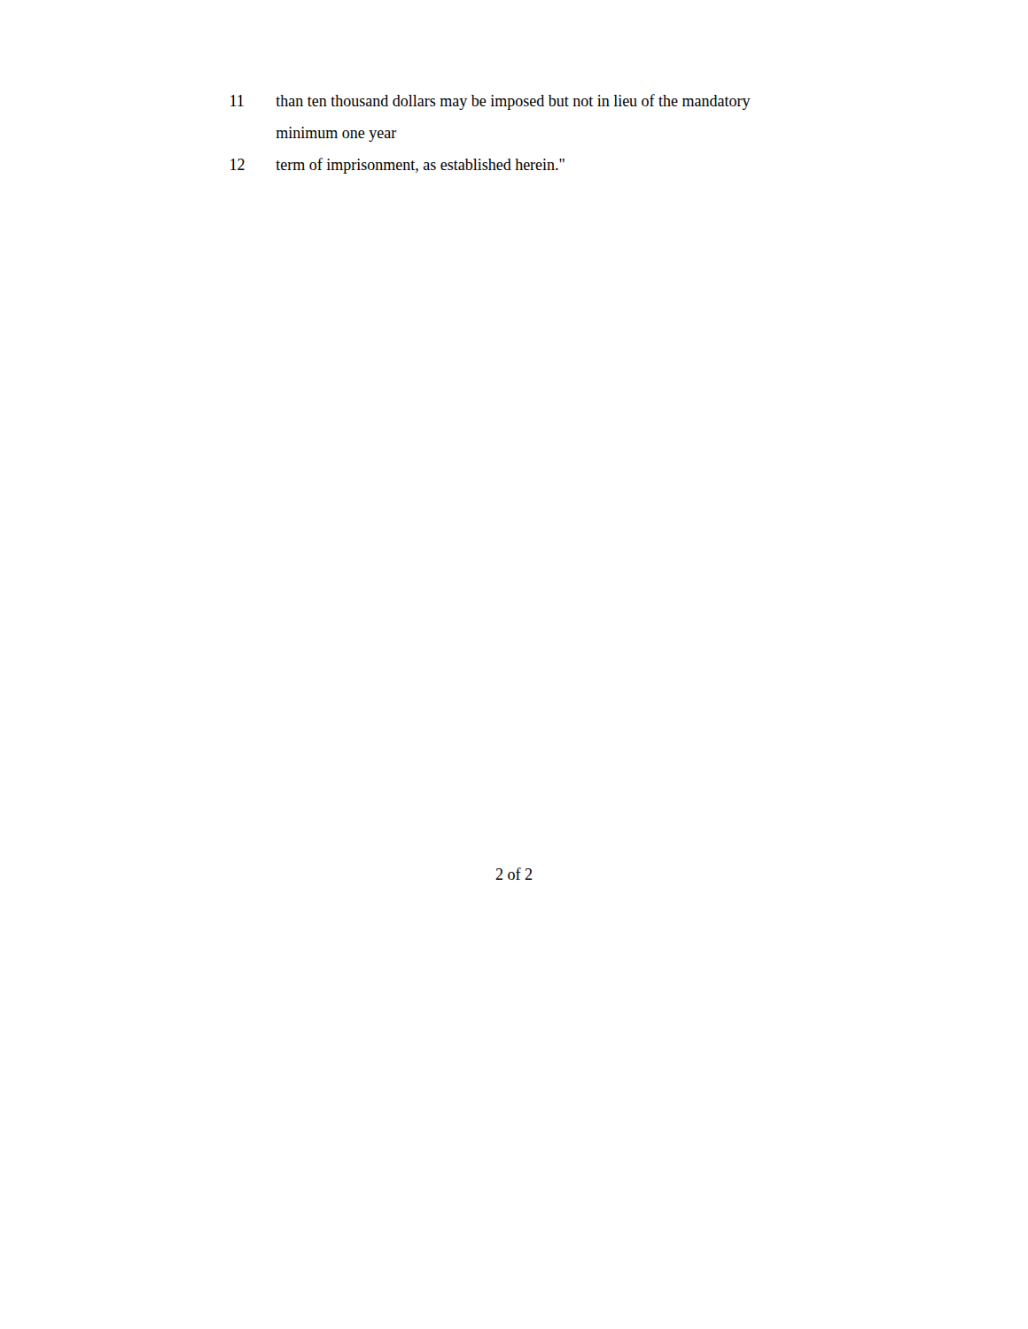11 than ten thousand dollars may be imposed but not in lieu of the mandatory minimum one year
12 term of imprisonment, as established herein."
2 of 2